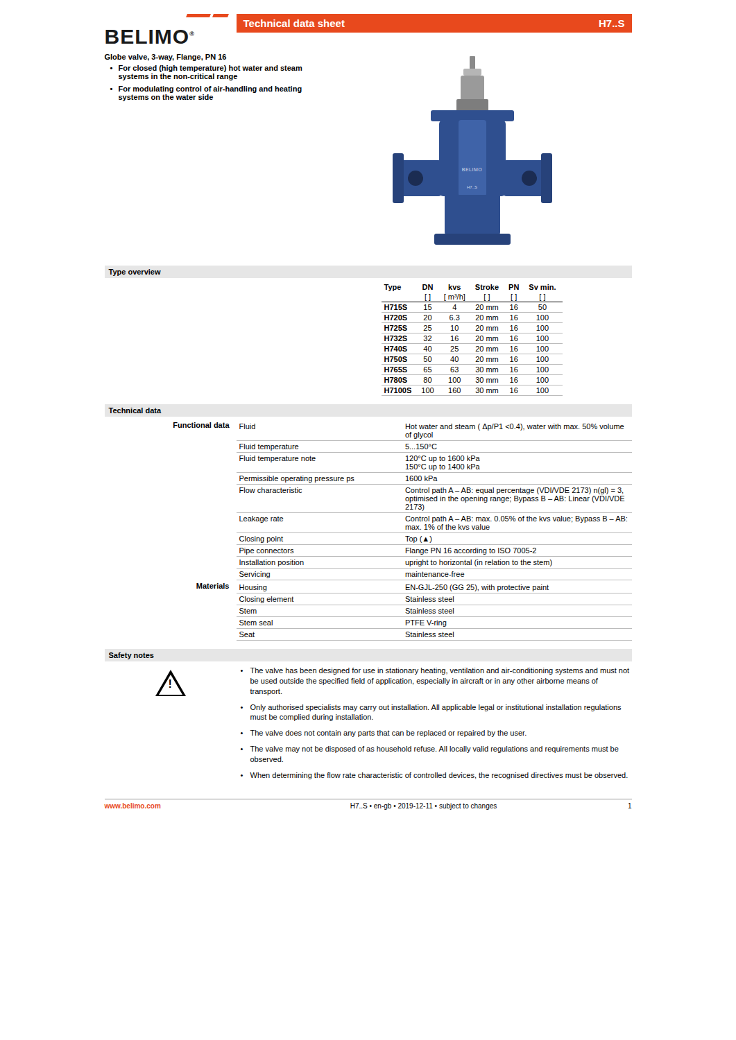BELIMO®
Technical data sheet H7..S
Globe valve, 3-way, Flange, PN 16
For closed (high temperature) hot water and steam systems in the non-critical range
For modulating control of air-handling and heating systems on the water side
BELIMO
H7..S
Type overview
| Type | DN | kvs | Stroke | PN | Sv min. |
| --- | --- | --- | --- | --- | --- |
| | [ ] | [ m³/h] | [ ] | [ ] | [ ] |
| H715S | 15 | 4 | 20 mm | 16 | 50 |
| H720S | 20 | 6.3 | 20 mm | 16 | 100 |
| H725S | 25 | 10 | 20 mm | 16 | 100 |
| H732S | 32 | 16 | 20 mm | 16 | 100 |
| H740S | 40 | 25 | 20 mm | 16 | 100 |
| H750S | 50 | 40 | 20 mm | 16 | 100 |
| H765S | 65 | 63 | 30 mm | 16 | 100 |
| H780S | 80 | 100 | 30 mm | 16 | 100 |
| H7100S | 100 | 160 | 30 mm | 16 | 100 |
Technical data
Functional data
| Fluid | Hot water and steam ( Δp/P1 <0.4), water with max. 50% volume of glycol |
| Fluid temperature | 5...150°C |
| Fluid temperature note | 120°C up to 1600 kPa 150°C up to 1400 kPa |
| Permissible operating pressure ps | 1600 kPa |
| Flow characteristic | Control path A – AB: equal percentage (VDI/VDE 2173) n(gl) = 3, optimised in the opening range; Bypass B – AB: Linear (VDI/VDE 2173) |
| Leakage rate | Control path A – AB: max. 0.05% of the kvs value; Bypass B – AB: max. 1% of the kvs value |
| Closing point | Top (▲) |
| Pipe connectors | Flange PN 16 according to ISO 7005-2 |
| Installation position | upright to horizontal (in relation to the stem) |
| Servicing | maintenance-free |
Materials
| Housing | EN-GJL-250 (GG 25), with protective paint |
| Closing element | Stainless steel |
| Stem | Stainless steel |
| Stem seal | PTFE V-ring |
| Seat | Stainless steel |
Safety notes
!
The valve has been designed for use in stationary heating, ventilation and air-conditioning systems and must not be used outside the specified field of application, especially in aircraft or in any other airborne means of transport.
Only authorised specialists may carry out installation. All applicable legal or institutional installation regulations must be complied during installation.
The valve does not contain any parts that can be replaced or repaired by the user.
The valve may not be disposed of as household refuse. All locally valid regulations and requirements must be observed.
When determining the flow rate characteristic of controlled devices, the recognised directives must be observed.
www.belimo.com
H7..S • en-gb • 2019-12-11 • subject to changes
1